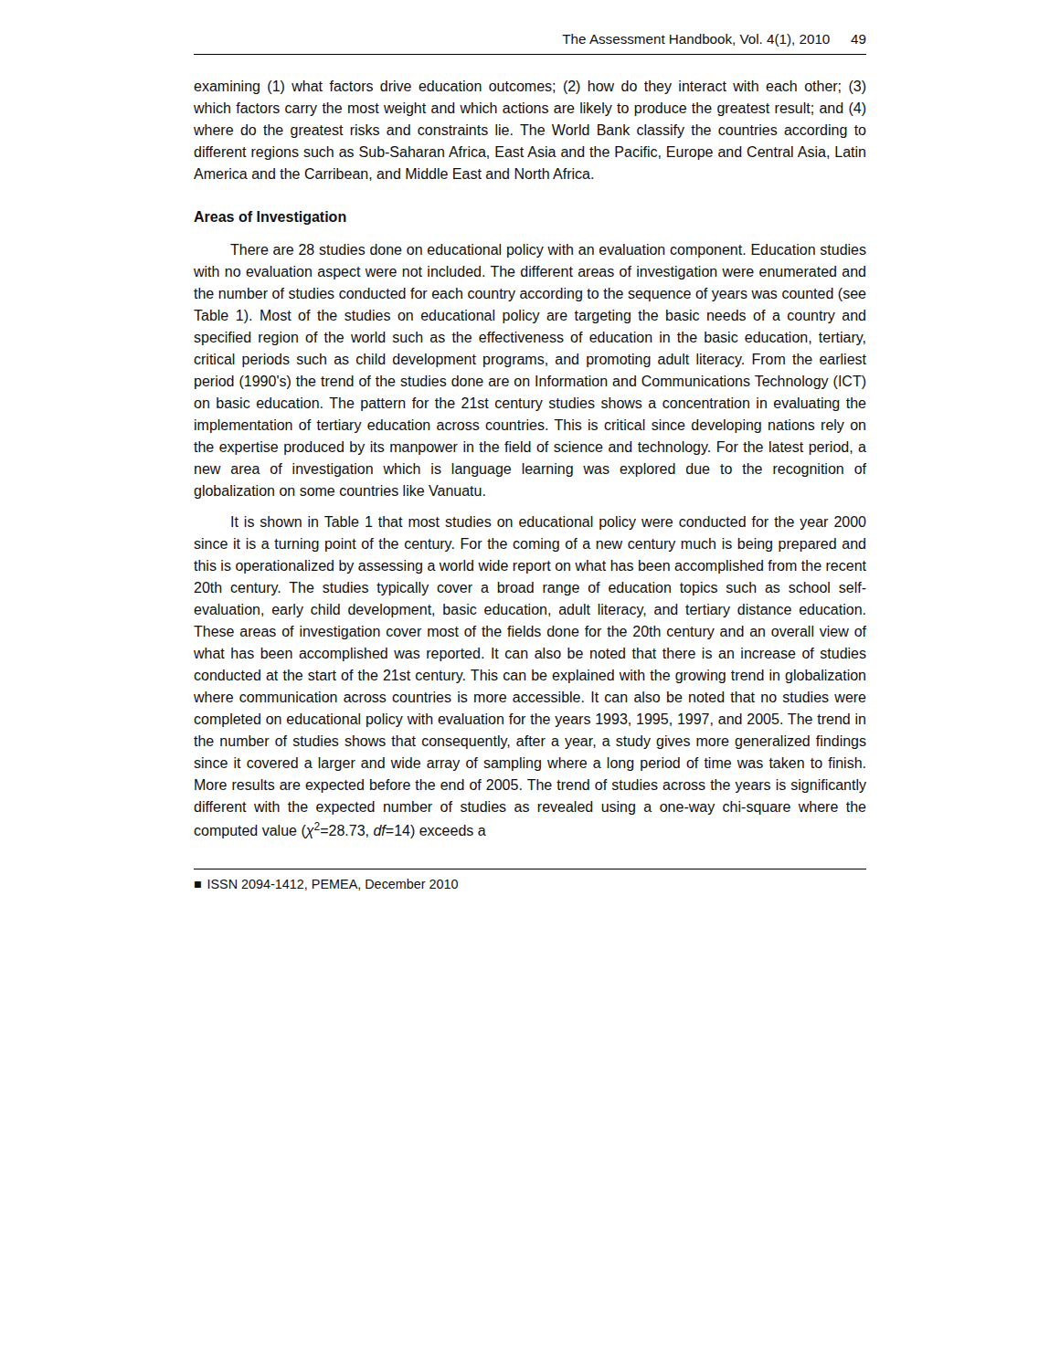The Assessment Handbook, Vol. 4(1), 201049
examining (1) what factors drive education outcomes; (2) how do they interact with each other; (3) which factors carry the most weight and which actions are likely to produce the greatest result; and (4) where do the greatest risks and constraints lie. The World Bank classify the countries according to different regions such as Sub-Saharan Africa, East Asia and the Pacific, Europe and Central Asia, Latin America and the Carribean, and Middle East and North Africa.
Areas of Investigation
There are 28 studies done on educational policy with an evaluation component. Education studies with no evaluation aspect were not included. The different areas of investigation were enumerated and the number of studies conducted for each country according to the sequence of years was counted (see Table 1). Most of the studies on educational policy are targeting the basic needs of a country and specified region of the world such as the effectiveness of education in the basic education, tertiary, critical periods such as child development programs, and promoting adult literacy. From the earliest period (1990's) the trend of the studies done are on Information and Communications Technology (ICT) on basic education. The pattern for the 21st century studies shows a concentration in evaluating the implementation of tertiary education across countries. This is critical since developing nations rely on the expertise produced by its manpower in the field of science and technology. For the latest period, a new area of investigation which is language learning was explored due to the recognition of globalization on some countries like Vanuatu.
It is shown in Table 1 that most studies on educational policy were conducted for the year 2000 since it is a turning point of the century. For the coming of a new century much is being prepared and this is operationalized by assessing a world wide report on what has been accomplished from the recent 20th century. The studies typically cover a broad range of education topics such as school self-evaluation, early child development, basic education, adult literacy, and tertiary distance education. These areas of investigation cover most of the fields done for the 20th century and an overall view of what has been accomplished was reported. It can also be noted that there is an increase of studies conducted at the start of the 21st century. This can be explained with the growing trend in globalization where communication across countries is more accessible. It can also be noted that no studies were completed on educational policy with evaluation for the years 1993, 1995, 1997, and 2005. The trend in the number of studies shows that consequently, after a year, a study gives more generalized findings since it covered a larger and wide array of sampling where a long period of time was taken to finish. More results are expected before the end of 2005. The trend of studies across the years is significantly different with the expected number of studies as revealed using a one-way chi-square where the computed value (χ2=28.73, df=14) exceeds a
■ISSN 2094-1412, PEMEA, December 2010